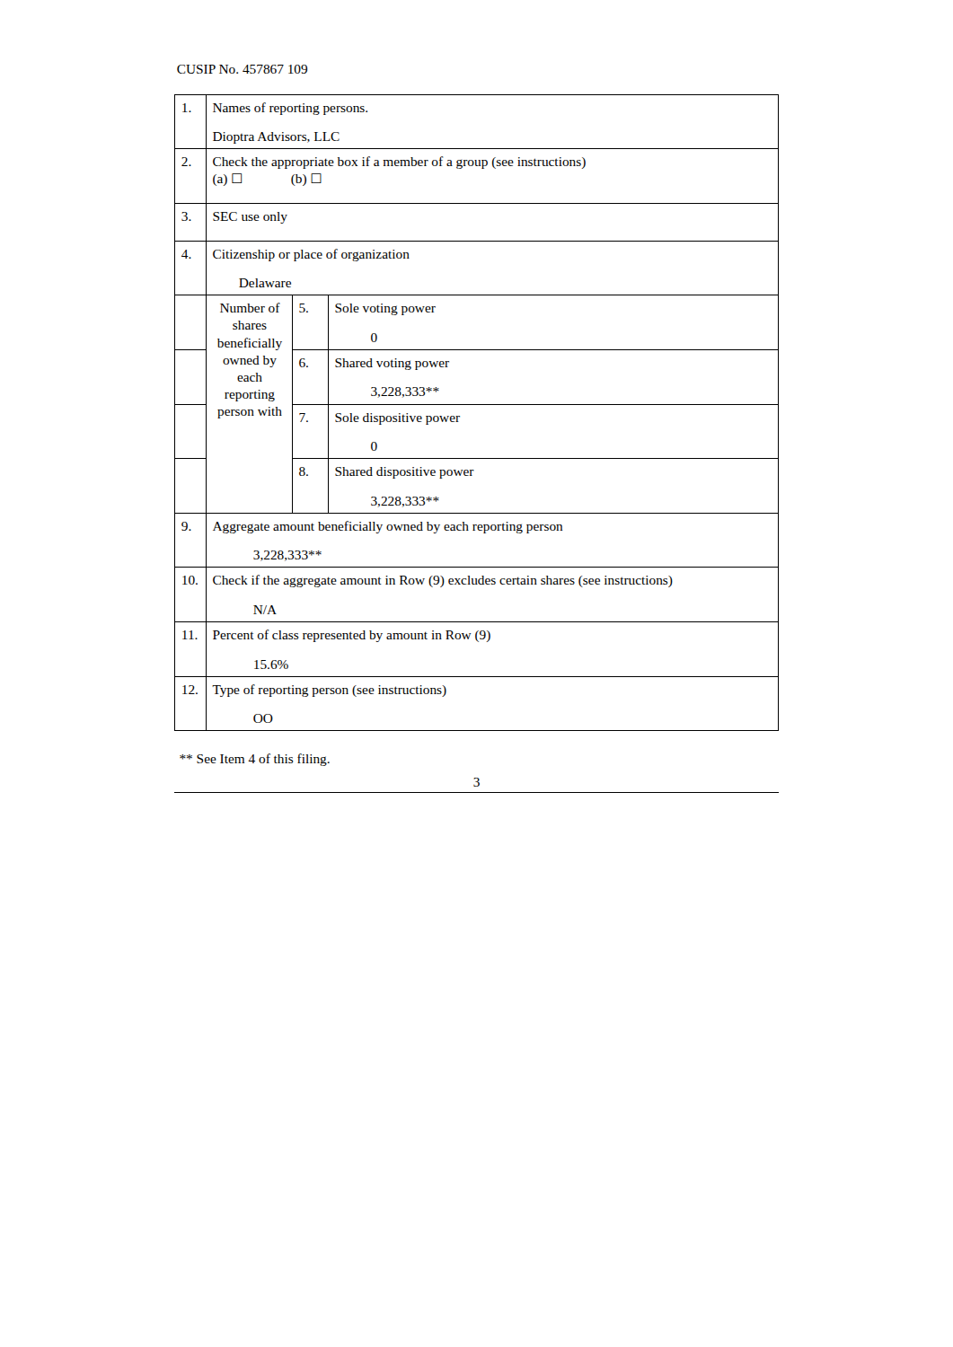CUSIP No. 457867 109
| 1. | Names of reporting persons. Dioptra Advisors, LLC |
| 2. | Check the appropriate box if a member of a group (see instructions) (a) ☐ (b) ☐ |
| 3. | SEC use only |
| 4. | Citizenship or place of organization Delaware |
| | Number of shares beneficially owned by each reporting person with | 5. | Sole voting power 0 |
| | 6. | Shared voting power 3,228,333** |
| | 7. | Sole dispositive power 0 |
| | 8. | Shared dispositive power 3,228,333** |
| 9. | Aggregate amount beneficially owned by each reporting person 3,228,333** |
| 10. | Check if the aggregate amount in Row (9) excludes certain shares (see instructions) N/A |
| 11. | Percent of class represented by amount in Row (9) 15.6% |
| 12. | Type of reporting person (see instructions) OO |
** See Item 4 of this filing.
3